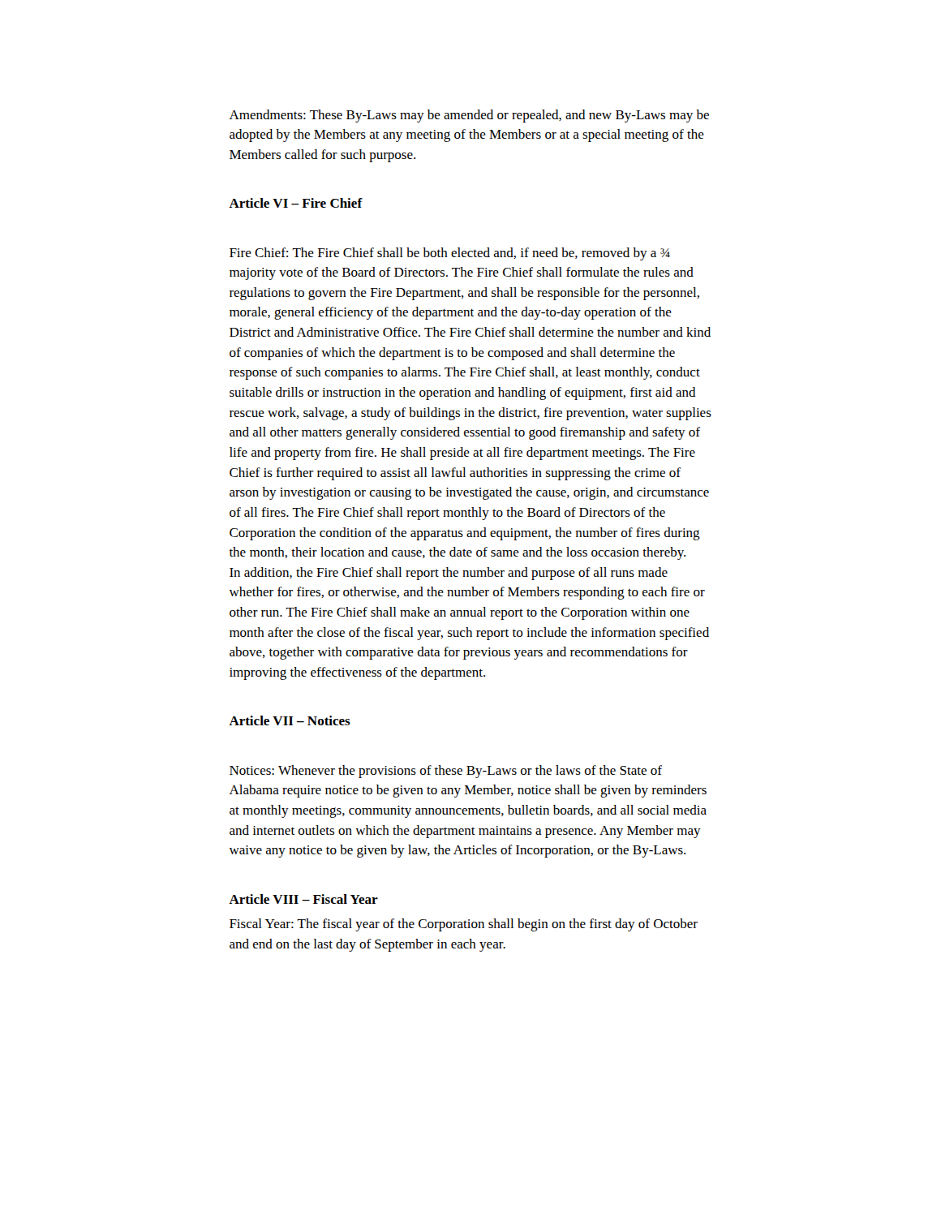Amendments: These By-Laws may be amended or repealed, and new By-Laws may be adopted by the Members at any meeting of the Members or at a special meeting of the Members called for such purpose.
Article VI – Fire Chief
Fire Chief: The Fire Chief shall be both elected and, if need be, removed by a ¾ majority vote of the Board of Directors. The Fire Chief shall formulate the rules and regulations to govern the Fire Department, and shall be responsible for the personnel, morale, general efficiency of the department and the day-to-day operation of the District and Administrative Office. The Fire Chief shall determine the number and kind of companies of which the department is to be composed and shall determine the response of such companies to alarms. The Fire Chief shall, at least monthly, conduct suitable drills or instruction in the operation and handling of equipment, first aid and rescue work, salvage, a study of buildings in the district, fire prevention, water supplies and all other matters generally considered essential to good firemanship and safety of life and property from fire. He shall preside at all fire department meetings. The Fire Chief is further required to assist all lawful authorities in suppressing the crime of arson by investigation or causing to be investigated the cause, origin, and circumstance of all fires. The Fire Chief shall report monthly to the Board of Directors of the Corporation the condition of the apparatus and equipment, the number of fires during the month, their location and cause, the date of same and the loss occasion thereby.
In addition, the Fire Chief shall report the number and purpose of all runs made whether for fires, or otherwise, and the number of Members responding to each fire or other run. The Fire Chief shall make an annual report to the Corporation within one month after the close of the fiscal year, such report to include the information specified above, together with comparative data for previous years and recommendations for improving the effectiveness of the department.
Article VII – Notices
Notices: Whenever the provisions of these By-Laws or the laws of the State of Alabama require notice to be given to any Member, notice shall be given by reminders at monthly meetings, community announcements, bulletin boards, and all social media and internet outlets on which the department maintains a presence. Any Member may waive any notice to be given by law, the Articles of Incorporation, or the By-Laws.
Article VIII – Fiscal Year
Fiscal Year: The fiscal year of the Corporation shall begin on the first day of October and end on the last day of September in each year.